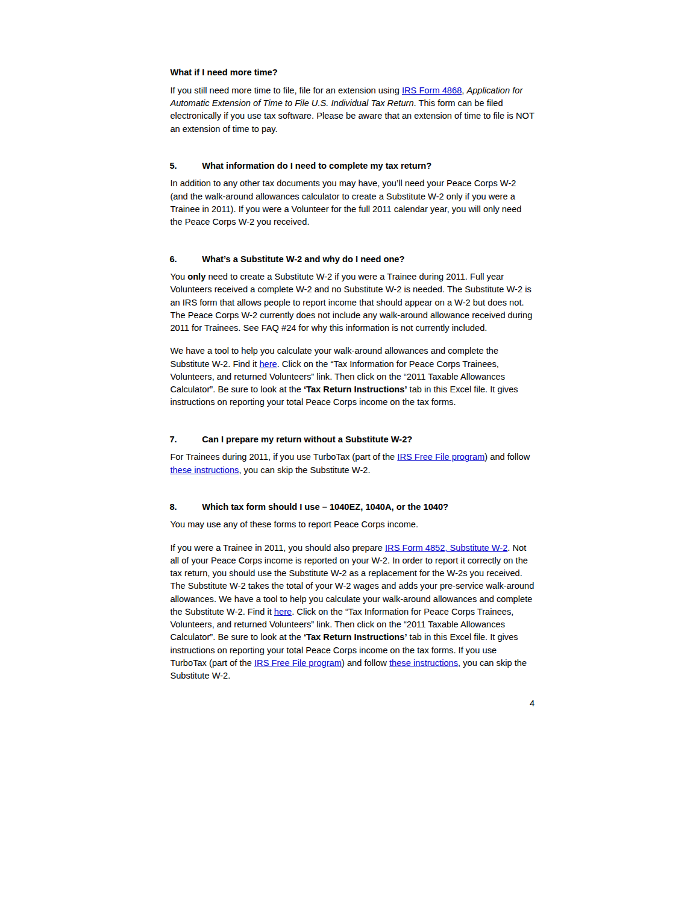What if I need more time?
If you still need more time to file, file for an extension using IRS Form 4868, Application for Automatic Extension of Time to File U.S. Individual Tax Return. This form can be filed electronically if you use tax software. Please be aware that an extension of time to file is NOT an extension of time to pay.
5. What information do I need to complete my tax return?
In addition to any other tax documents you may have, you’ll need your Peace Corps W-2 (and the walk-around allowances calculator to create a Substitute W-2 only if you were a Trainee in 2011). If you were a Volunteer for the full 2011 calendar year, you will only need the Peace Corps W-2 you received.
6. What’s a Substitute W-2 and why do I need one?
You only need to create a Substitute W-2 if you were a Trainee during 2011. Full year Volunteers received a complete W-2 and no Substitute W-2 is needed. The Substitute W-2 is an IRS form that allows people to report income that should appear on a W-2 but does not. The Peace Corps W-2 currently does not include any walk-around allowance received during 2011 for Trainees. See FAQ #24 for why this information is not currently included.
We have a tool to help you calculate your walk-around allowances and complete the Substitute W-2. Find it here. Click on the “Tax Information for Peace Corps Trainees, Volunteers, and returned Volunteers” link. Then click on the “2011 Taxable Allowances Calculator”. Be sure to look at the ‘Tax Return Instructions’ tab in this Excel file. It gives instructions on reporting your total Peace Corps income on the tax forms.
7. Can I prepare my return without a Substitute W-2?
For Trainees during 2011, if you use TurboTax (part of the IRS Free File program) and follow these instructions, you can skip the Substitute W-2.
8. Which tax form should I use – 1040EZ, 1040A, or the 1040?
You may use any of these forms to report Peace Corps income.
If you were a Trainee in 2011, you should also prepare IRS Form 4852, Substitute W-2. Not all of your Peace Corps income is reported on your W-2. In order to report it correctly on the tax return, you should use the Substitute W-2 as a replacement for the W-2s you received. The Substitute W-2 takes the total of your W-2 wages and adds your pre-service walk-around allowances. We have a tool to help you calculate your walk-around allowances and complete the Substitute W-2. Find it here. Click on the “Tax Information for Peace Corps Trainees, Volunteers, and returned Volunteers” link. Then click on the “2011 Taxable Allowances Calculator”. Be sure to look at the ‘Tax Return Instructions’ tab in this Excel file. It gives instructions on reporting your total Peace Corps income on the tax forms. If you use TurboTax (part of the IRS Free File program) and follow these instructions, you can skip the Substitute W-2.
4